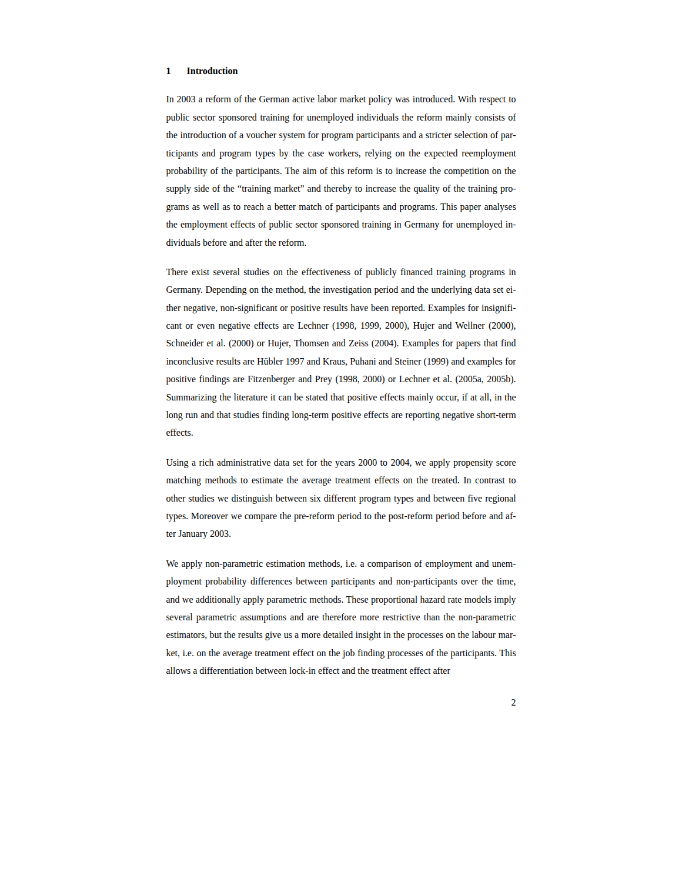1 Introduction
In 2003 a reform of the German active labor market policy was introduced. With respect to public sector sponsored training for unemployed individuals the reform mainly consists of the introduction of a voucher system for program participants and a stricter selection of participants and program types by the case workers, relying on the expected reemployment probability of the participants. The aim of this reform is to increase the competition on the supply side of the “training market” and thereby to increase the quality of the training programs as well as to reach a better match of participants and programs. This paper analyses the employment effects of public sector sponsored training in Germany for unemployed individuals before and after the reform.
There exist several studies on the effectiveness of publicly financed training programs in Germany. Depending on the method, the investigation period and the underlying data set either negative, non-significant or positive results have been reported. Examples for insignificant or even negative effects are Lechner (1998, 1999, 2000), Hujer and Wellner (2000), Schneider et al. (2000) or Hujer, Thomsen and Zeiss (2004). Examples for papers that find inconclusive results are Hübler 1997 and Kraus, Puhani and Steiner (1999) and examples for positive findings are Fitzenberger and Prey (1998, 2000) or Lechner et al. (2005a, 2005b). Summarizing the literature it can be stated that positive effects mainly occur, if at all, in the long run and that studies finding long-term positive effects are reporting negative short-term effects.
Using a rich administrative data set for the years 2000 to 2004, we apply propensity score matching methods to estimate the average treatment effects on the treated. In contrast to other studies we distinguish between six different program types and between five regional types. Moreover we compare the pre-reform period to the post-reform period before and after January 2003.
We apply non-parametric estimation methods, i.e. a comparison of employment and unemployment probability differences between participants and non-participants over the time, and we additionally apply parametric methods. These proportional hazard rate models imply several parametric assumptions and are therefore more restrictive than the non-parametric estimators, but the results give us a more detailed insight in the processes on the labour market, i.e. on the average treatment effect on the job finding processes of the participants. This allows a differentiation between lock-in effect and the treatment effect after
2